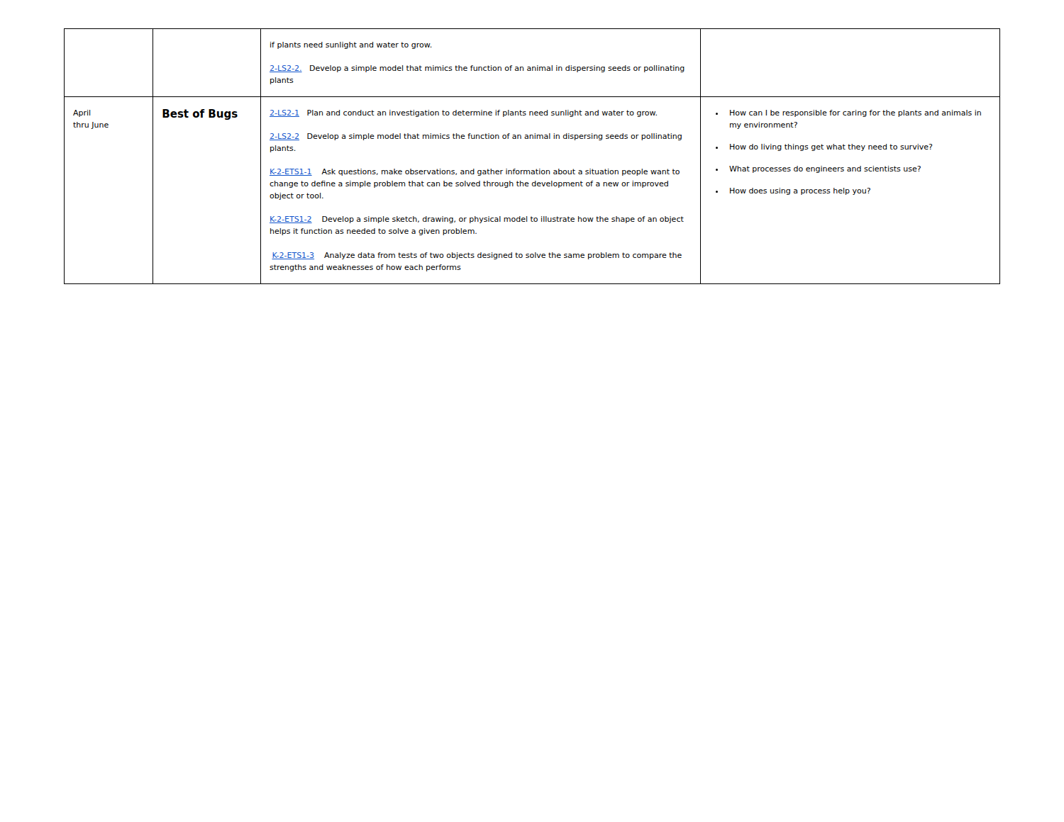| | | if plants need sunlight and water to grow. 2-LS2-2. Develop a simple model that mimics the function of an animal in dispersing seeds or pollinating plants | |
| April thru June | Best of Bugs | 2-LS2-1 Plan and conduct an investigation to determine if plants need sunlight and water to grow. 2-LS2-2 Develop a simple model that mimics the function of an animal in dispersing seeds or pollinating plants. K-2-ETS1-1 Ask questions, make observations, and gather information about a situation people want to change to define a simple problem that can be solved through the development of a new or improved object or tool. K-2-ETS1-2 Develop a simple sketch, drawing, or physical model to illustrate how the shape of an object helps it function as needed to solve a given problem. K-2-ETS1-3 Analyze data from tests of two objects designed to solve the same problem to compare the strengths and weaknesses of how each performs | How can I be responsible for caring for the plants and animals in my environment? How do living things get what they need to survive? What processes do engineers and scientists use? How does using a process help you? |